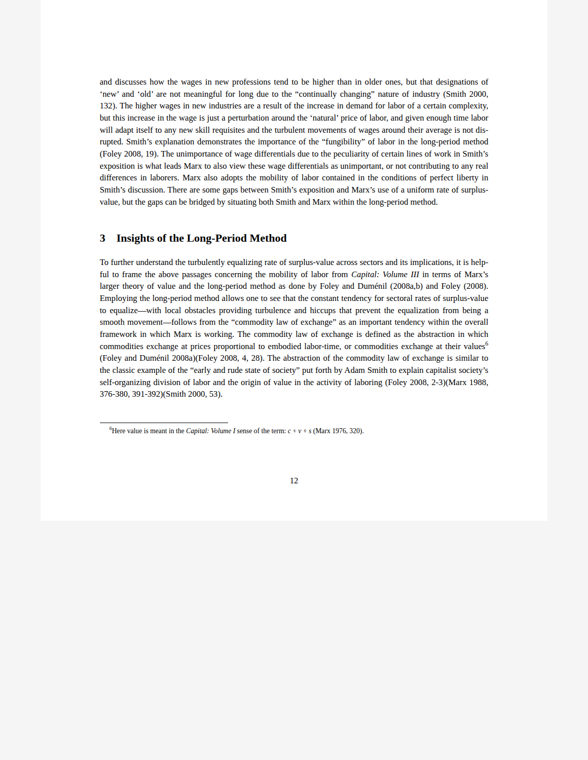and discusses how the wages in new professions tend to be higher than in older ones, but that designations of ‘new’ and ‘old’ are not meaningful for long due to the “continually changing” nature of industry (Smith 2000, 132). The higher wages in new industries are a result of the increase in demand for labor of a certain complexity, but this increase in the wage is just a perturbation around the ‘natural’ price of labor, and given enough time labor will adapt itself to any new skill requisites and the turbulent movements of wages around their average is not disrupted. Smith’s explanation demonstrates the importance of the “fungibility” of labor in the long-period method (Foley 2008, 19). The unimportance of wage differentials due to the peculiarity of certain lines of work in Smith’s exposition is what leads Marx to also view these wage differentials as unimportant, or not contributing to any real differences in laborers. Marx also adopts the mobility of labor contained in the conditions of perfect liberty in Smith’s discussion. There are some gaps between Smith’s exposition and Marx’s use of a uniform rate of surplus-value, but the gaps can be bridged by situating both Smith and Marx within the long-period method.
3 Insights of the Long-Period Method
To further understand the turbulently equalizing rate of surplus-value across sectors and its implications, it is helpful to frame the above passages concerning the mobility of labor from Capital: Volume III in terms of Marx’s larger theory of value and the long-period method as done by Foley and Duménil (2008a,b) and Foley (2008). Employing the long-period method allows one to see that the constant tendency for sectoral rates of surplus-value to equalize—with local obstacles providing turbulence and hiccups that prevent the equalization from being a smooth movement—follows from the “commodity law of exchange” as an important tendency within the overall framework in which Marx is working. The commodity law of exchange is defined as the abstraction in which commodities exchange at prices proportional to embodied labor-time, or commodities exchange at their values6 (Foley and Duménil 2008a)(Foley 2008, 4, 28). The abstraction of the commodity law of exchange is similar to the classic example of the “early and rude state of society” put forth by Adam Smith to explain capitalist society’s self-organizing division of labor and the origin of value in the activity of laboring (Foley 2008, 2-3)(Marx 1988, 376-380, 391-392)(Smith 2000, 53).
6Here value is meant in the Capital: Volume I sense of the term: c + v + s (Marx 1976, 320).
12